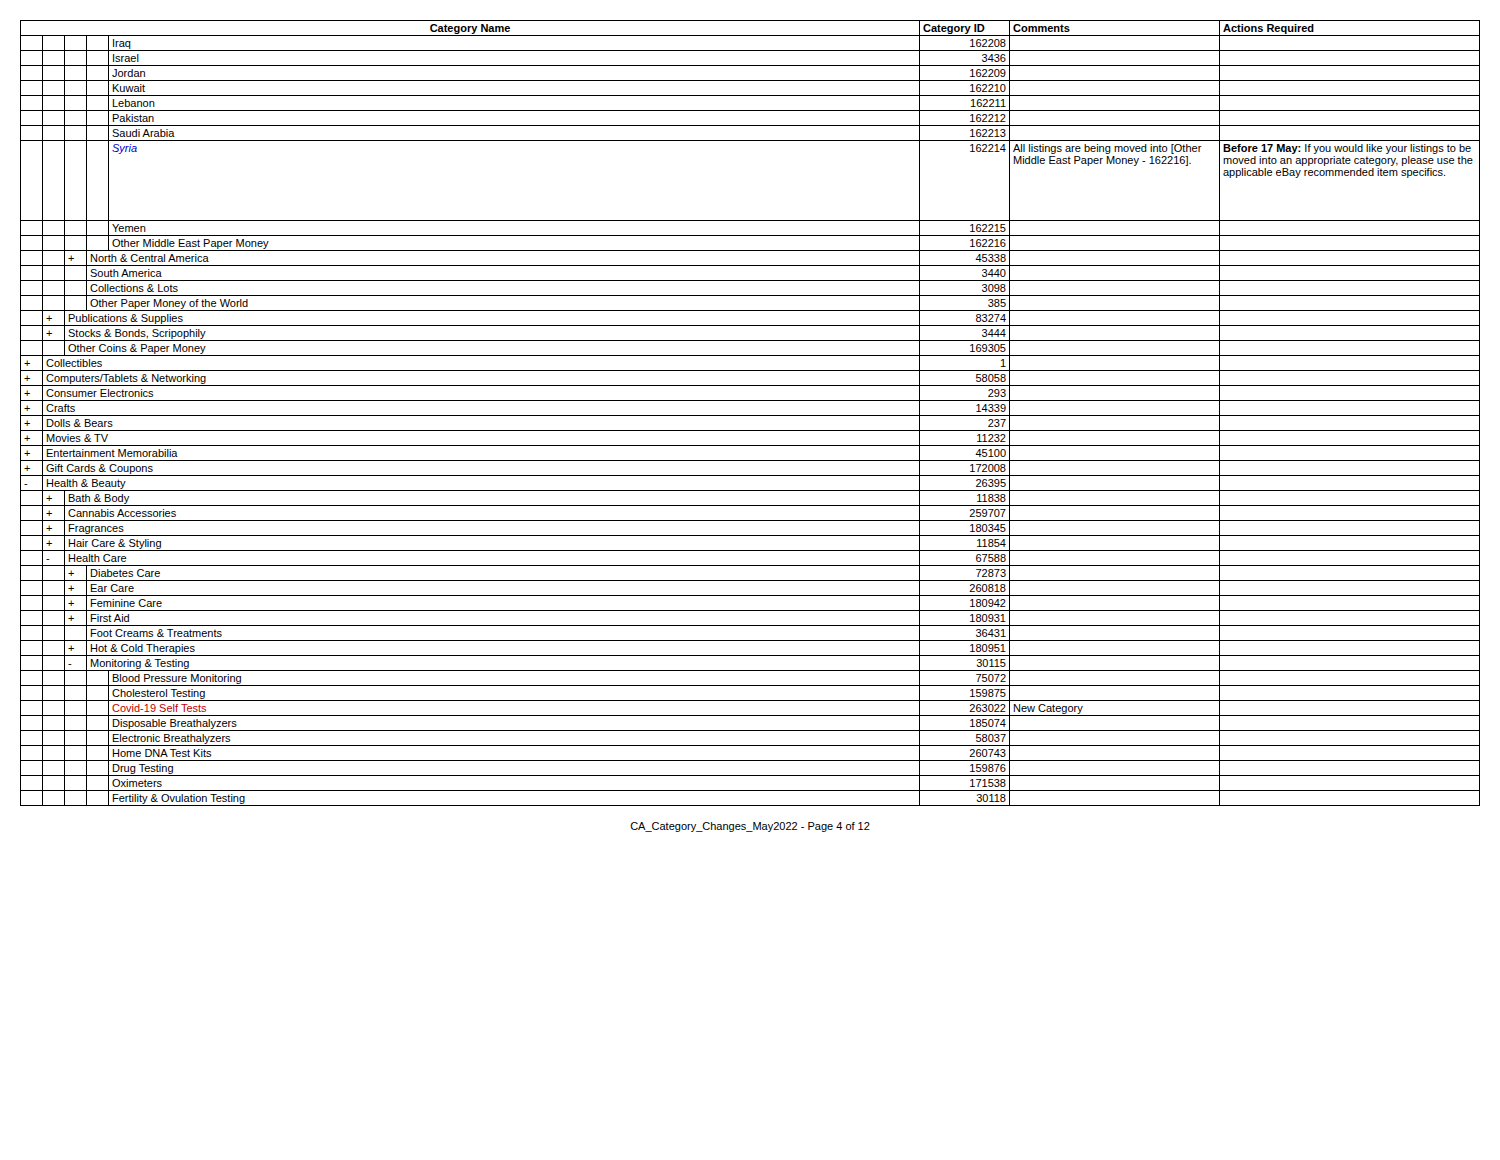| Category Name | Category ID | Comments | Actions Required |
| --- | --- | --- | --- |
| | | | | Iraq | 162208 | | |
| | | | | Israel | 3436 | | |
| | | | | Jordan | 162209 | | |
| | | | | Kuwait | 162210 | | |
| | | | | Lebanon | 162211 | | |
| | | | | Pakistan | 162212 | | |
| | | | | Saudi Arabia | 162213 | | |
| | | | | Syria | 162214 | All listings are being moved into [Other Middle East Paper Money - 162216]. | Before 17 May: If you would like your listings to be moved into an appropriate category, please use the applicable eBay recommended item specifics. |
| | | | | Yemen | 162215 | | |
| | | | | Other Middle East Paper Money | 162216 | | |
| | | + | North & Central America | 45338 | | |
| | | | South America | 3440 | | |
| | | | Collections & Lots | 3098 | | |
| | | | Other Paper Money of the World | 385 | | |
| | + | Publications & Supplies | 83274 | | |
| | + | Stocks & Bonds, Scripophily | 3444 | | |
| | | Other Coins & Paper Money | 169305 | | |
| + | Collectibles | 1 | | |
| + | Computers/Tablets & Networking | 58058 | | |
| + | Consumer Electronics | 293 | | |
| + | Crafts | 14339 | | |
| + | Dolls & Bears | 237 | | |
| + | Movies & TV | 11232 | | |
| + | Entertainment Memorabilia | 45100 | | |
| + | Gift Cards & Coupons | 172008 | | |
| - | Health & Beauty | 26395 | | |
| | + | Bath & Body | 11838 | | |
| | + | Cannabis Accessories | 259707 | | |
| | + | Fragrances | 180345 | | |
| | + | Hair Care & Styling | 11854 | | |
| | - | Health Care | 67588 | | |
| | | + | Diabetes Care | 72873 | | |
| | | + | Ear Care | 260818 | | |
| | | + | Feminine Care | 180942 | | |
| | | + | First Aid | 180931 | | |
| | | | Foot Creams & Treatments | 36431 | | |
| | | + | Hot & Cold Therapies | 180951 | | |
| | | - | Monitoring & Testing | 30115 | | |
| | | | | Blood Pressure Monitoring | 75072 | | |
| | | | | Cholesterol Testing | 159875 | | |
| | | | | Covid-19 Self Tests | 263022 | New Category | |
| | | | | Disposable Breathalyzers | 185074 | | |
| | | | | Electronic Breathalyzers | 58037 | | |
| | | | | Home DNA Test Kits | 260743 | | |
| | | | | Drug Testing | 159876 | | |
| | | | | Oximeters | 171538 | | |
| | | | | Fertility & Ovulation Testing | 30118 | | |
CA_Category_Changes_May2022 - Page 4 of 12